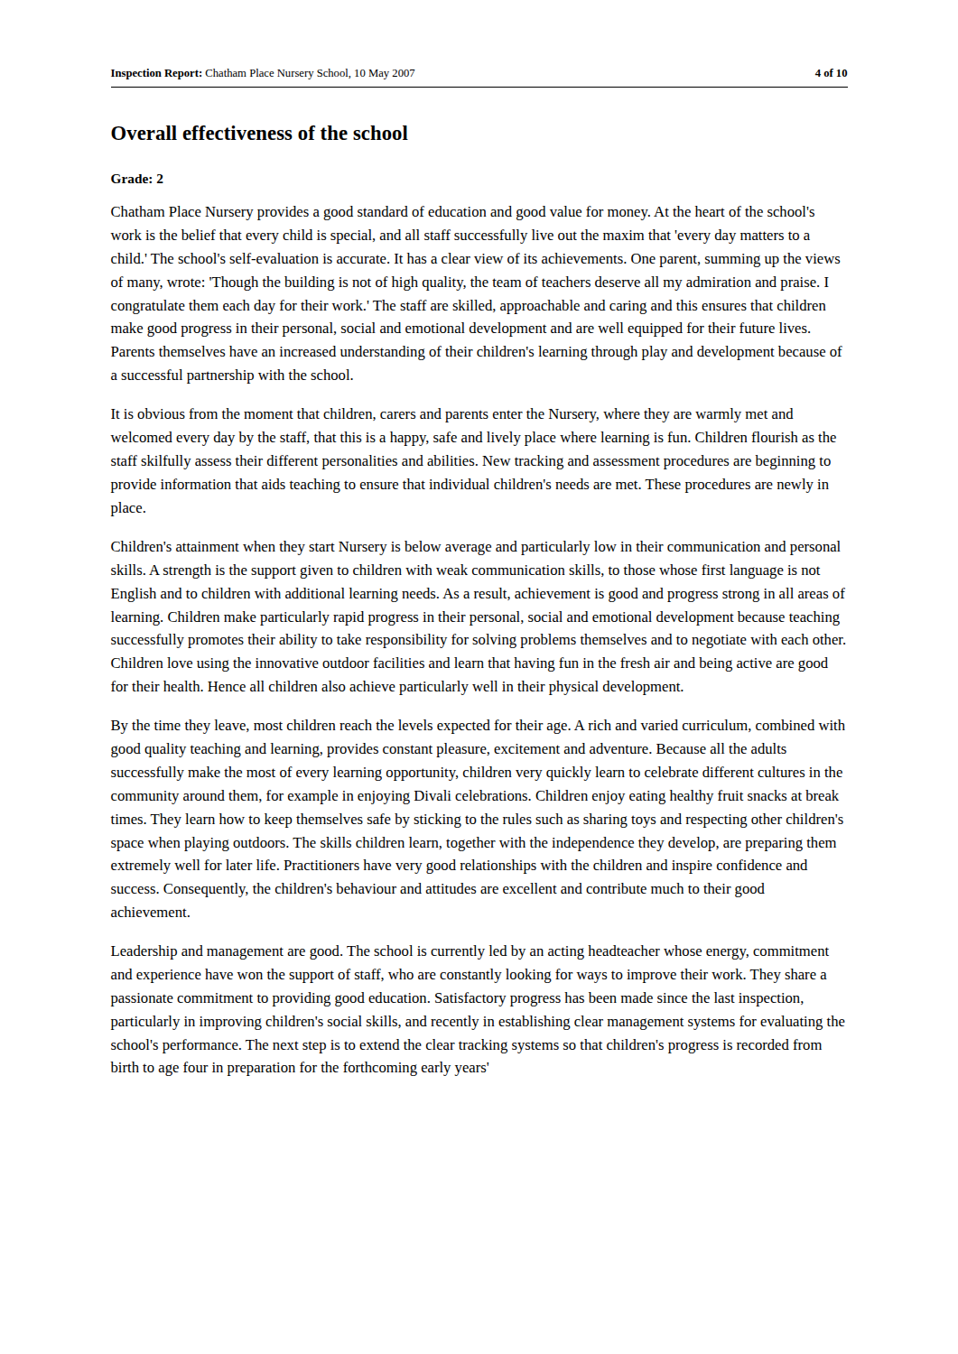Inspection Report: Chatham Place Nursery School, 10 May 2007 4 of 10
Overall effectiveness of the school
Grade: 2
Chatham Place Nursery provides a good standard of education and good value for money. At the heart of the school's work is the belief that every child is special, and all staff successfully live out the maxim that 'every day matters to a child.' The school's self-evaluation is accurate. It has a clear view of its achievements. One parent, summing up the views of many, wrote: 'Though the building is not of high quality, the team of teachers deserve all my admiration and praise. I congratulate them each day for their work.' The staff are skilled, approachable and caring and this ensures that children make good progress in their personal, social and emotional development and are well equipped for their future lives. Parents themselves have an increased understanding of their children's learning through play and development because of a successful partnership with the school.
It is obvious from the moment that children, carers and parents enter the Nursery, where they are warmly met and welcomed every day by the staff, that this is a happy, safe and lively place where learning is fun. Children flourish as the staff skilfully assess their different personalities and abilities. New tracking and assessment procedures are beginning to provide information that aids teaching to ensure that individual children's needs are met. These procedures are newly in place.
Children's attainment when they start Nursery is below average and particularly low in their communication and personal skills. A strength is the support given to children with weak communication skills, to those whose first language is not English and to children with additional learning needs. As a result, achievement is good and progress strong in all areas of learning. Children make particularly rapid progress in their personal, social and emotional development because teaching successfully promotes their ability to take responsibility for solving problems themselves and to negotiate with each other. Children love using the innovative outdoor facilities and learn that having fun in the fresh air and being active are good for their health. Hence all children also achieve particularly well in their physical development.
By the time they leave, most children reach the levels expected for their age. A rich and varied curriculum, combined with good quality teaching and learning, provides constant pleasure, excitement and adventure. Because all the adults successfully make the most of every learning opportunity, children very quickly learn to celebrate different cultures in the community around them, for example in enjoying Divali celebrations. Children enjoy eating healthy fruit snacks at break times. They learn how to keep themselves safe by sticking to the rules such as sharing toys and respecting other children's space when playing outdoors. The skills children learn, together with the independence they develop, are preparing them extremely well for later life. Practitioners have very good relationships with the children and inspire confidence and success. Consequently, the children's behaviour and attitudes are excellent and contribute much to their good achievement.
Leadership and management are good. The school is currently led by an acting headteacher whose energy, commitment and experience have won the support of staff, who are constantly looking for ways to improve their work. They share a passionate commitment to providing good education. Satisfactory progress has been made since the last inspection, particularly in improving children's social skills, and recently in establishing clear management systems for evaluating the school's performance. The next step is to extend the clear tracking systems so that children's progress is recorded from birth to age four in preparation for the forthcoming early years'